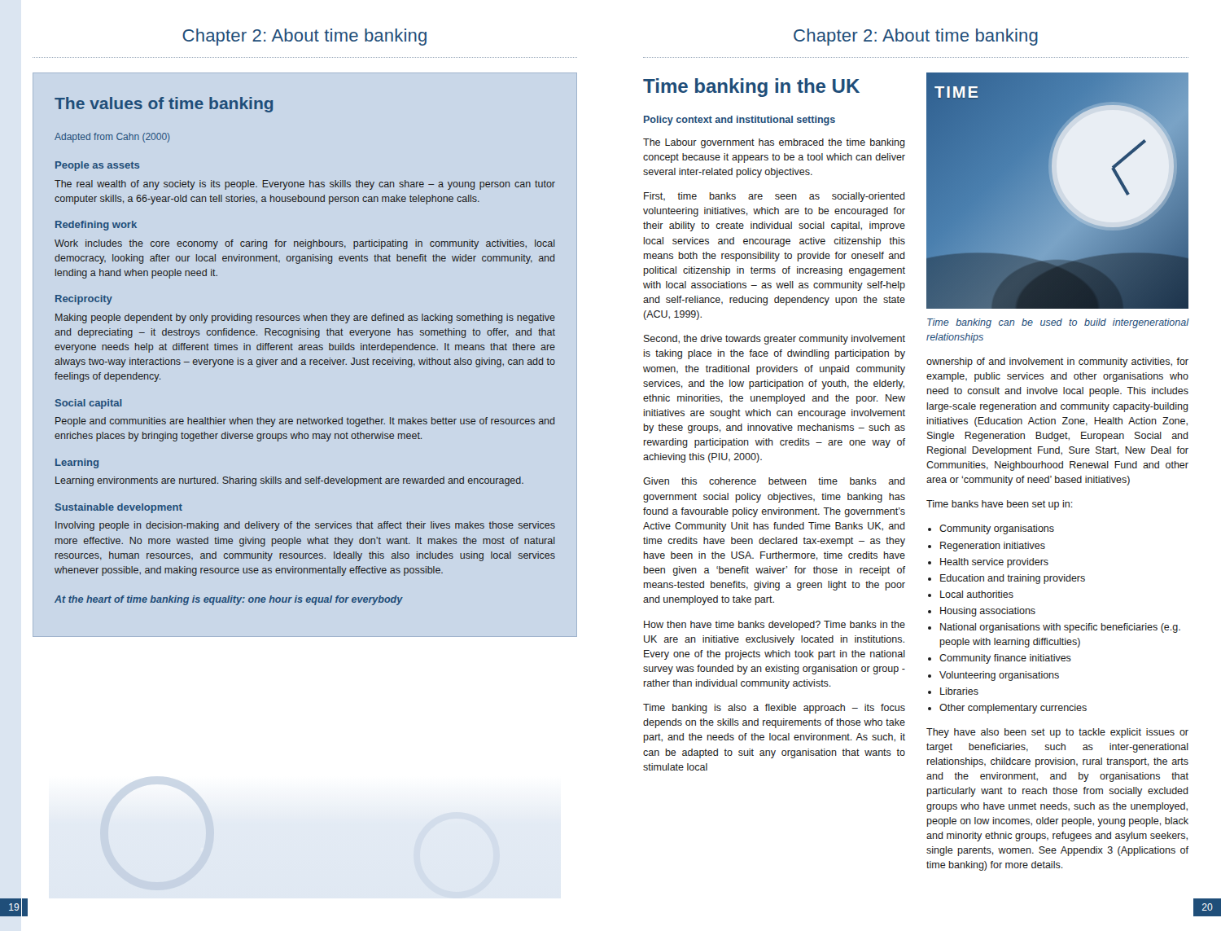Chapter 2: About time banking
The values of time banking
Adapted from Cahn (2000)
People as assets
The real wealth of any society is its people. Everyone has skills they can share – a young person can tutor computer skills, a 66-year-old can tell stories, a housebound person can make telephone calls.
Redefining work
Work includes the core economy of caring for neighbours, participating in community activities, local democracy, looking after our local environment, organising events that benefit the wider community, and lending a hand when people need it.
Reciprocity
Making people dependent by only providing resources when they are defined as lacking something is negative and depreciating – it destroys confidence. Recognising that everyone has something to offer, and that everyone needs help at different times in different areas builds interdependence. It means that there are always two-way interactions – everyone is a giver and a receiver. Just receiving, without also giving, can add to feelings of dependency.
Social capital
People and communities are healthier when they are networked together. It makes better use of resources and enriches places by bringing together diverse groups who may not otherwise meet.
Learning
Learning environments are nurtured. Sharing skills and self-development are rewarded and encouraged.
Sustainable development
Involving people in decision-making and delivery of the services that affect their lives makes those services more effective. No more wasted time giving people what they don’t want. It makes the most of natural resources, human resources, and community resources. Ideally this also includes using local services whenever possible, and making resource use as environmentally effective as possible.
At the heart of time banking is equality: one hour is equal for everybody
19
Chapter 2: About time banking
Time banking in the UK
Policy context and institutional settings
The Labour government has embraced the time banking concept because it appears to be a tool which can deliver several inter-related policy objectives.
First, time banks are seen as socially-oriented volunteering initiatives, which are to be encouraged for their ability to create individual social capital, improve local services and encourage active citizenship this means both the responsibility to provide for oneself and political citizenship in terms of increasing engagement with local associations – as well as community self-help and self-reliance, reducing dependency upon the state (ACU, 1999).
Second, the drive towards greater community involvement is taking place in the face of dwindling participation by women, the traditional providers of unpaid community services, and the low participation of youth, the elderly, ethnic minorities, the unemployed and the poor. New initiatives are sought which can encourage involvement by these groups, and innovative mechanisms – such as rewarding participation with credits – are one way of achieving this (PIU, 2000).
Given this coherence between time banks and government social policy objectives, time banking has found a favourable policy environment. The government’s Active Community Unit has funded Time Banks UK, and time credits have been declared tax-exempt – as they have been in the USA. Furthermore, time credits have been given a ‘benefit waiver’ for those in receipt of means-tested benefits, giving a green light to the poor and unemployed to take part.
How then have time banks developed? Time banks in the UK are an initiative exclusively located in institutions. Every one of the projects which took part in the national survey was founded by an existing organisation or group - rather than individual community activists.
Time banking is also a flexible approach – its focus depends on the skills and requirements of those who take part, and the needs of the local environment. As such, it can be adapted to suit any organisation that wants to stimulate local
TIME
Time banking can be used to build intergenerational relationships
ownership of and involvement in community activities, for example, public services and other organisations who need to consult and involve local people. This includes large-scale regeneration and community capacity-building initiatives (Education Action Zone, Health Action Zone, Single Regeneration Budget, European Social and Regional Development Fund, Sure Start, New Deal for Communities, Neighbourhood Renewal Fund and other area or ‘community of need’ based initiatives)
Time banks have been set up in:
Community organisations
Regeneration initiatives
Health service providers
Education and training providers
Local authorities
Housing associations
National organisations with specific beneficiaries (e.g. people with learning difficulties)
Community finance initiatives
Volunteering organisations
Libraries
Other complementary currencies
They have also been set up to tackle explicit issues or target beneficiaries, such as inter-generational relationships, childcare provision, rural transport, the arts and the environment, and by organisations that particularly want to reach those from socially excluded groups who have unmet needs, such as the unemployed, people on low incomes, older people, young people, black and minority ethnic groups, refugees and asylum seekers, single parents, women. See Appendix 3 (Applications of time banking) for more details.
20